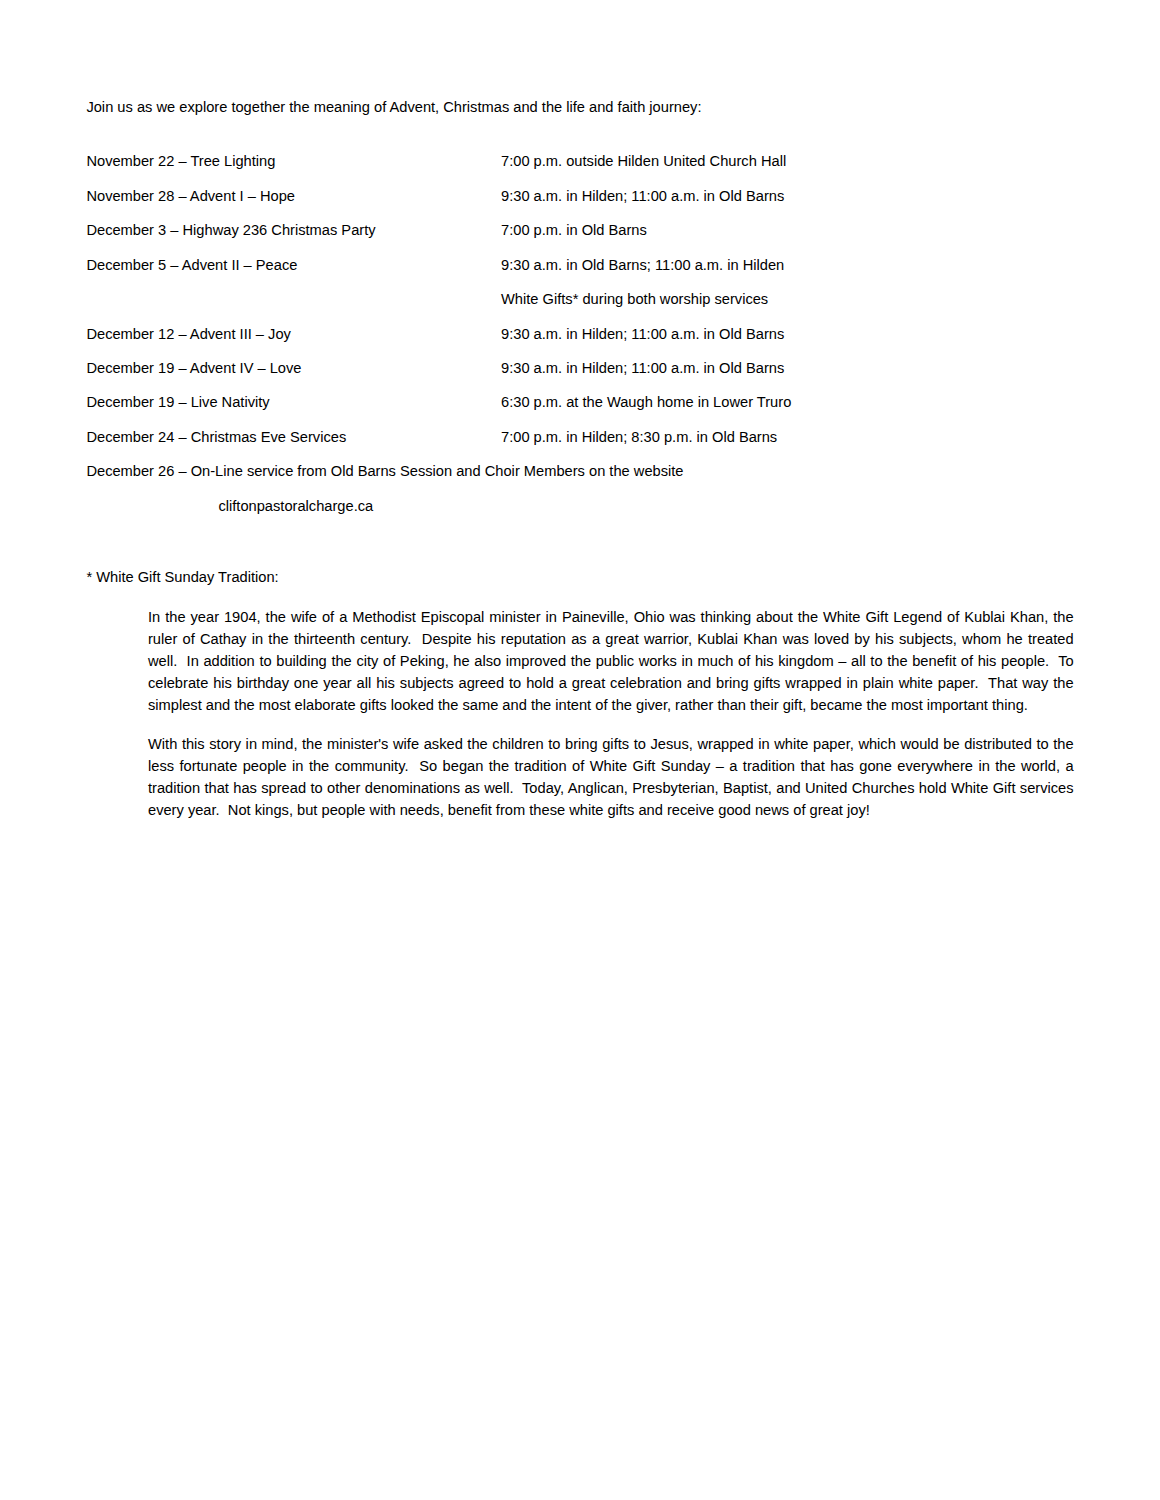Join us as we explore together the meaning of Advent, Christmas and the life and faith journey:
| November 22 – Tree Lighting | 7:00 p.m. outside Hilden United Church Hall |
| November 28 – Advent I – Hope | 9:30 a.m. in Hilden; 11:00 a.m. in Old Barns |
| December 3 – Highway 236 Christmas Party | 7:00 p.m. in Old Barns |
| December 5 – Advent II – Peace | 9:30 a.m. in Old Barns; 11:00 a.m. in Hilden |
| | White Gifts* during both worship services |
| December 12 – Advent III – Joy | 9:30 a.m. in Hilden; 11:00 a.m. in Old Barns |
| December 19 – Advent IV – Love | 9:30 a.m. in Hilden; 11:00 a.m. in Old Barns |
| December 19 – Live Nativity | 6:30 p.m. at the Waugh home in Lower Truro |
| December 24 – Christmas Eve Services | 7:00 p.m. in Hilden; 8:30 p.m. in Old Barns |
| December 26 – On-Line service from Old Barns Session and Choir Members on the website |
| cliftonpastoralcharge.ca |
* White Gift Sunday Tradition:
In the year 1904, the wife of a Methodist Episcopal minister in Paineville, Ohio was thinking about the White Gift Legend of Kublai Khan, the ruler of Cathay in the thirteenth century. Despite his reputation as a great warrior, Kublai Khan was loved by his subjects, whom he treated well. In addition to building the city of Peking, he also improved the public works in much of his kingdom – all to the benefit of his people. To celebrate his birthday one year all his subjects agreed to hold a great celebration and bring gifts wrapped in plain white paper. That way the simplest and the most elaborate gifts looked the same and the intent of the giver, rather than their gift, became the most important thing.
With this story in mind, the minister's wife asked the children to bring gifts to Jesus, wrapped in white paper, which would be distributed to the less fortunate people in the community. So began the tradition of White Gift Sunday – a tradition that has gone everywhere in the world, a tradition that has spread to other denominations as well. Today, Anglican, Presbyterian, Baptist, and United Churches hold White Gift services every year. Not kings, but people with needs, benefit from these white gifts and receive good news of great joy!